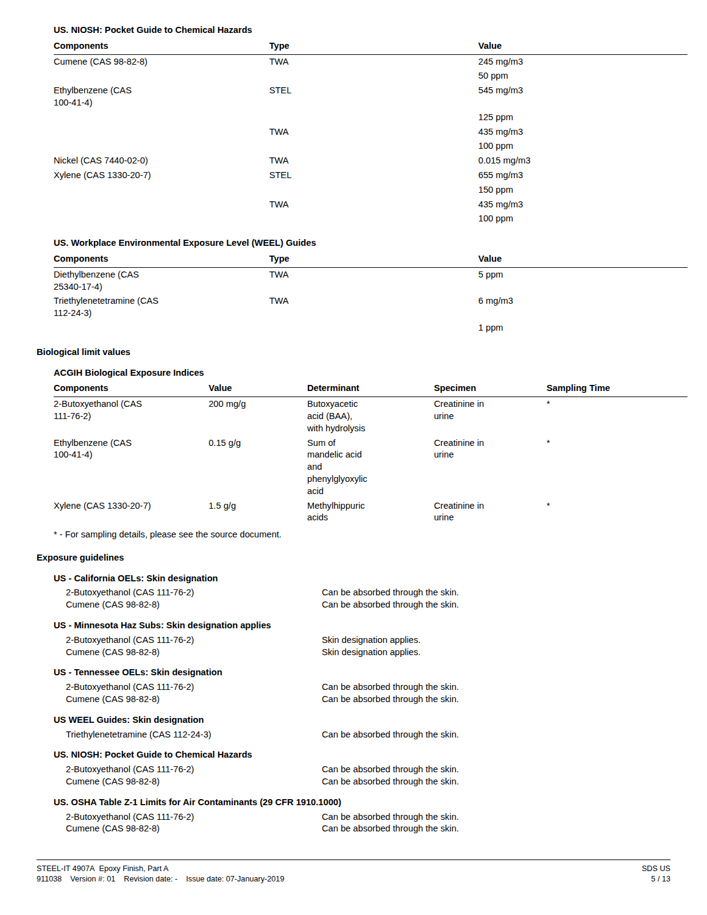US. NIOSH: Pocket Guide to Chemical Hazards
| Components | Type | Value |
| --- | --- | --- |
| Cumene (CAS 98-82-8) | TWA | 245 mg/m3 |
| | | 50 ppm |
| Ethylbenzene (CAS 100-41-4) | STEL | 545 mg/m3 |
| | | 125 ppm |
| | TWA | 435 mg/m3 |
| | | 100 ppm |
| Nickel (CAS 7440-02-0) | TWA | 0.015 mg/m3 |
| Xylene (CAS 1330-20-7) | STEL | 655 mg/m3 |
| | | 150 ppm |
| | TWA | 435 mg/m3 |
| | | 100 ppm |
US. Workplace Environmental Exposure Level (WEEL) Guides
| Components | Type | Value |
| --- | --- | --- |
| Diethylbenzene (CAS 25340-17-4) | TWA | 5 ppm |
| Triethylenetetramine (CAS 112-24-3) | TWA | 6 mg/m3 |
| | | 1 ppm |
Biological limit values
ACGIH Biological Exposure Indices
| Components | Value | Determinant | Specimen | Sampling Time |
| --- | --- | --- | --- | --- |
| 2-Butoxyethanol (CAS 111-76-2) | 200 mg/g | Butoxyacetic acid (BAA), with hydrolysis | Creatinine in urine | * |
| Ethylbenzene (CAS 100-41-4) | 0.15 g/g | Sum of mandelic acid and phenylglyoxylic acid | Creatinine in urine | * |
| Xylene (CAS 1330-20-7) | 1.5 g/g | Methylhippuric acids | Creatinine in urine | * |
* - For sampling details, please see the source document.
Exposure guidelines
US - California OELs: Skin designation
2-Butoxyethanol (CAS 111-76-2) Can be absorbed through the skin.
Cumene (CAS 98-82-8) Can be absorbed through the skin.
US - Minnesota Haz Subs: Skin designation applies
2-Butoxyethanol (CAS 111-76-2) Skin designation applies.
Cumene (CAS 98-82-8) Skin designation applies.
US - Tennessee OELs: Skin designation
2-Butoxyethanol (CAS 111-76-2) Can be absorbed through the skin.
Cumene (CAS 98-82-8) Can be absorbed through the skin.
US WEEL Guides: Skin designation
Triethylenetetramine (CAS 112-24-3) Can be absorbed through the skin.
US. NIOSH: Pocket Guide to Chemical Hazards
2-Butoxyethanol (CAS 111-76-2) Can be absorbed through the skin.
Cumene (CAS 98-82-8) Can be absorbed through the skin.
US. OSHA Table Z-1 Limits for Air Contaminants (29 CFR 1910.1000)
2-Butoxyethanol (CAS 111-76-2) Can be absorbed through the skin.
Cumene (CAS 98-82-8) Can be absorbed through the skin.
| STEEL-IT 4907A Epoxy Finish, Part A | SDS US |
| 911038 Version #: 01 Revision date: - Issue date: 07-January-2019 | 5 / 13 |